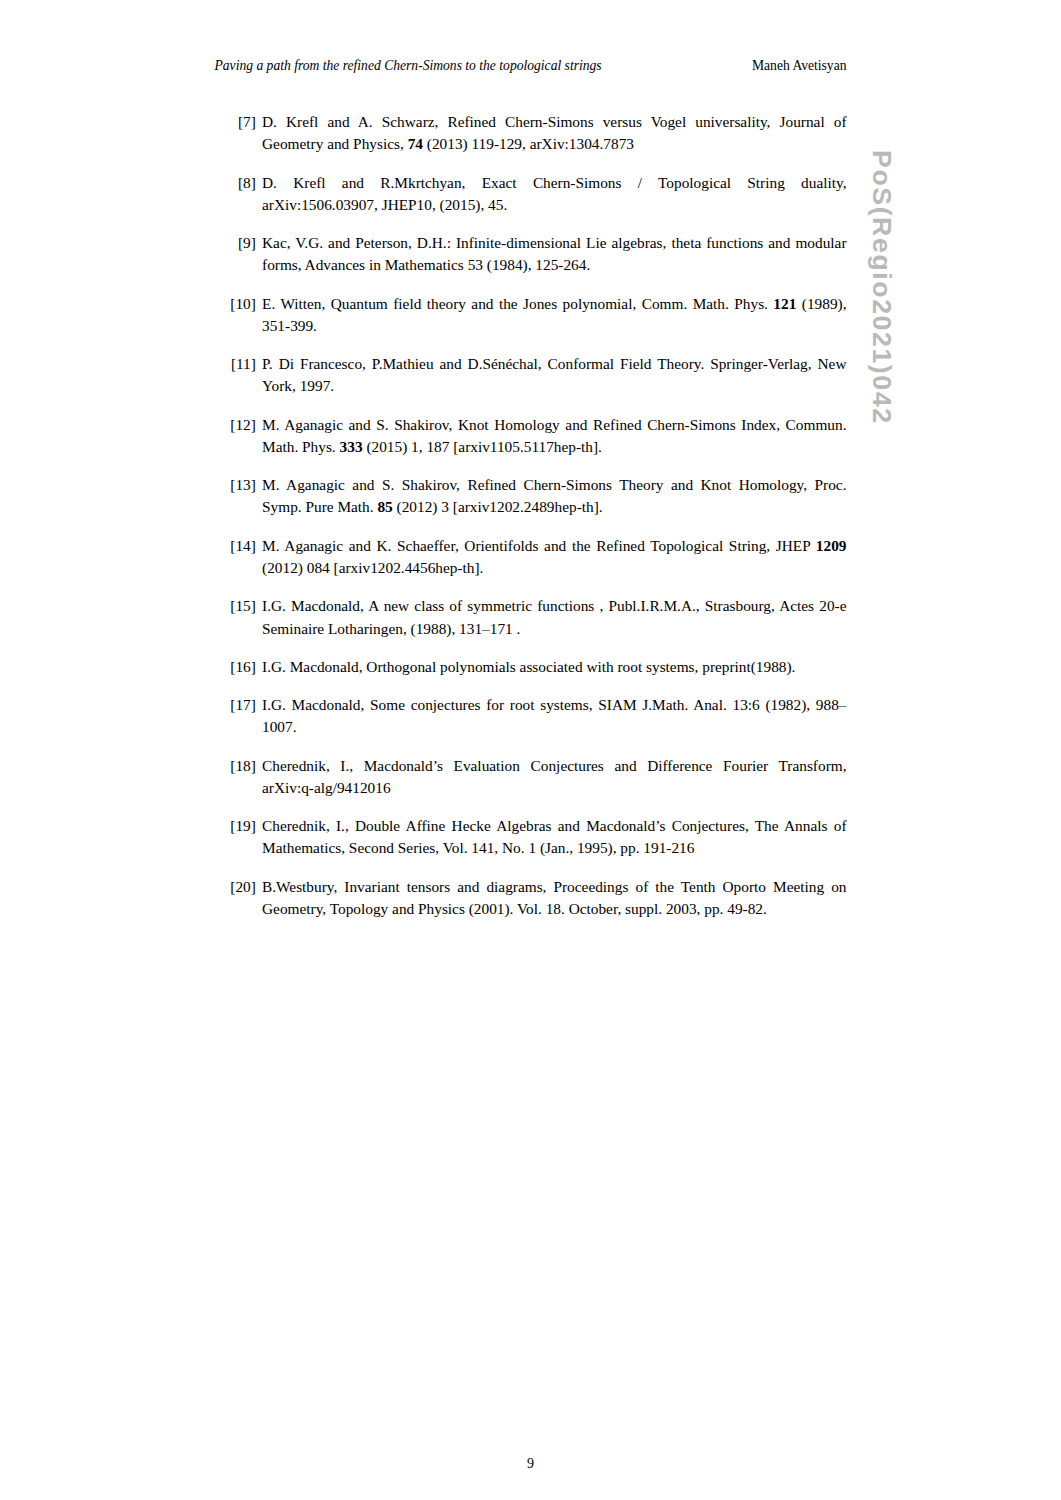Paving a path from the refined Chern-Simons to the topological strings
Maneh Avetisyan
PoS(Regio2021)042
[7] D. Krefl and A. Schwarz, Refined Chern-Simons versus Vogel universality, Journal of Geometry and Physics, 74 (2013) 119-129, arXiv:1304.7873
[8] D. Krefl and R.Mkrtchyan, Exact Chern-Simons / Topological String duality, arXiv:1506.03907, JHEP10, (2015), 45.
[9] Kac, V.G. and Peterson, D.H.: Infinite-dimensional Lie algebras, theta functions and modular forms, Advances in Mathematics 53 (1984), 125-264.
[10] E. Witten, Quantum field theory and the Jones polynomial, Comm. Math. Phys. 121 (1989), 351-399.
[11] P. Di Francesco, P.Mathieu and D.Sénéchal, Conformal Field Theory. Springer-Verlag, New York, 1997.
[12] M. Aganagic and S. Shakirov, Knot Homology and Refined Chern-Simons Index, Commun. Math. Phys. 333 (2015) 1, 187 [arxiv1105.5117hep-th].
[13] M. Aganagic and S. Shakirov, Refined Chern-Simons Theory and Knot Homology, Proc. Symp. Pure Math. 85 (2012) 3 [arxiv1202.2489hep-th].
[14] M. Aganagic and K. Schaeffer, Orientifolds and the Refined Topological String, JHEP 1209 (2012) 084 [arxiv1202.4456hep-th].
[15] I.G. Macdonald, A new class of symmetric functions , Publ.I.R.M.A., Strasbourg, Actes 20-e Seminaire Lotharingen, (1988), 131–171 .
[16] I.G. Macdonald, Orthogonal polynomials associated with root systems, preprint(1988).
[17] I.G. Macdonald, Some conjectures for root systems, SIAM J.Math. Anal. 13:6 (1982), 988–1007.
[18] Cherednik, I., Macdonald’s Evaluation Conjectures and Difference Fourier Transform, arXiv:q-alg/9412016
[19] Cherednik, I., Double Affine Hecke Algebras and Macdonald’s Conjectures, The Annals of Mathematics, Second Series, Vol. 141, No. 1 (Jan., 1995), pp. 191-216
[20] B.Westbury, Invariant tensors and diagrams, Proceedings of the Tenth Oporto Meeting on Geometry, Topology and Physics (2001). Vol. 18. October, suppl. 2003, pp. 49-82.
9